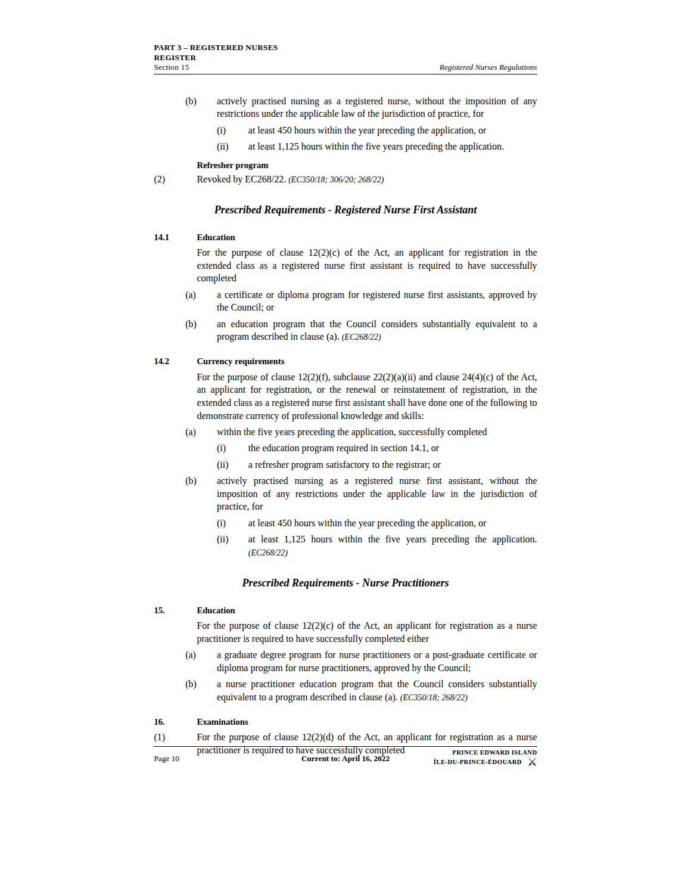PART 3 – REGISTERED NURSES
REGISTER
Section 15
Registered Nurses Regulations
(b)
actively practised nursing as a registered nurse, without the imposition of any restrictions under the applicable law of the jurisdiction of practice, for
(i)
at least 450 hours within the year preceding the application, or
(ii)
at least 1,125 hours within the five years preceding the application.
Refresher program
(2)
Revoked by EC268/22. (EC350/18; 306/20; 268/22)
Prescribed Requirements - Registered Nurse First Assistant
14.1
Education
For the purpose of clause 12(2)(c) of the Act, an applicant for registration in the extended class as a registered nurse first assistant is required to have successfully completed
(a)
a certificate or diploma program for registered nurse first assistants, approved by the Council; or
(b)
an education program that the Council considers substantially equivalent to a program described in clause (a). (EC268/22)
14.2
Currency requirements
For the purpose of clause 12(2)(f), subclause 22(2)(a)(ii) and clause 24(4)(c) of the Act, an applicant for registration, or the renewal or reinstatement of registration, in the extended class as a registered nurse first assistant shall have done one of the following to demonstrate currency of professional knowledge and skills:
(a)
within the five years preceding the application, successfully completed
(i)
the education program required in section 14.1, or
(ii)
a refresher program satisfactory to the registrar; or
(b)
actively practised nursing as a registered nurse first assistant, without the imposition of any restrictions under the applicable law in the jurisdiction of practice, for
(i)
at least 450 hours within the year preceding the application, or
(ii)
at least 1,125 hours within the five years preceding the application. (EC268/22)
Prescribed Requirements - Nurse Practitioners
15.
Education
For the purpose of clause 12(2)(c) of the Act, an applicant for registration as a nurse practitioner is required to have successfully completed either
(a)
a graduate degree program for nurse practitioners or a post-graduate certificate or diploma program for nurse practitioners, approved by the Council;
(b)
a nurse practitioner education program that the Council considers substantially equivalent to a program described in clause (a). (EC350/18; 268/22)
16.
Examinations
(1)
For the purpose of clause 12(2)(d) of the Act, an applicant for registration as a nurse practitioner is required to have successfully completed
Page 10
Current to: April 16, 2022
PRINCE EDWARD ISLAND
ÎLE-DU-PRINCE-ÉDOUARD ⚔